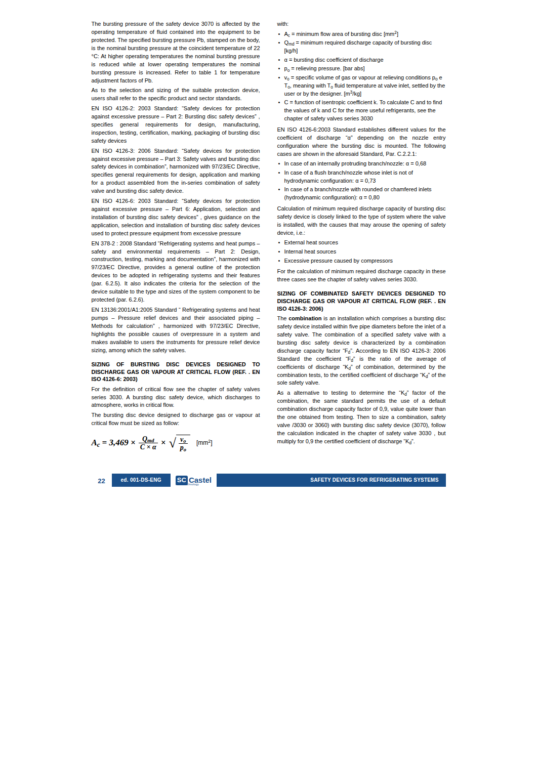The bursting pressure of the safety device 3070 is affected by the operating temperature of fluid contained into the equipment to be protected. The specified bursting pressure Pb, stamped on the body, is the nominal bursting pressure at the coincident temperature of 22 °C: At higher operating temperatures the nominal bursting pressure is reduced while at lower operating temperatures the nominal bursting pressure is increased. Refer to table 1 for temperature adjustment factors of Pb.
As to the selection and sizing of the suitable protection device, users shall refer to the specific product and sector standards.
EN ISO 4126-2: 2003 Standard: “Safety devices for protection against excessive pressure – Part 2: Bursting disc safety devices” , specifies general requirements for design, manufacturing, inspection, testing, certification, marking, packaging of bursting disc safety devices
EN ISO 4126-3: 2006 Standard: “Safety devices for protection against excessive pressure – Part 3: Safety valves and bursting disc safety devices in combination”, harmonized with 97/23/EC Directive, specifies general requirements for design, application and marking for a product assembled from the in-series combination of safety valve and bursting disc safety device.
EN ISO 4126-6: 2003 Standard: “Safety devices for protection against excessive pressure – Part 6: Application, selection and installation of bursting disc safety devices” , gives guidance on the application, selection and installation of bursting disc safety devices used to protect pressure equipment from excessive pressure
EN 378-2 : 2008 Standard “Refrigerating systems and heat pumps – safety and environmental requirements – Part 2: Design, construction, testing, marking and documentation”, harmonized with 97/23/EC Directive, provides a general outline of the protection devices to be adopted in refrigerating systems and their features (par. 6.2.5). It also indicates the criteria for the selection of the device suitable to the type and sizes of the system component to be protected (par. 6.2.6).
EN 13136:2001/A1:2005 Standard “ Refrigerating systems and heat pumps – Pressure relief devices and their associated piping – Methods for calculation” , harmonized with 97/23/EC Directive, highlights the possible causes of overpressure in a system and makes available to users the instruments for pressure relief device sizing, among which the safety valves.
Sizing of bursting disc devices designed to discharge gas or vapour at critical flow (Ref. . EN ISO 4126-6: 2003)
For the definition of critical flow see the chapter of safety valves series 3030. A bursting disc safety device, which discharges to atmosphere, works in critical flow.
The bursting disc device designed to discharge gas or vapour at critical flow must be sized as follow:
Ac = 3,469 × Qmd C × α × √ vo po [mm2]
with:
Ac = minimum flow area of bursting disc [mm2]
Qmd = minimum required discharge capacity of bursting disc [kg/h]
α = bursting disc coefficient of discharge
po = relieving pressure. [bar abs]
vo = specific volume of gas or vapour at relieving conditions po e To, meaning with To fluid temperature at valve inlet, settled by the user or by the designer. [m3/kg]
C = function of isentropic coefficient k. To calculate C and to find the values of k and C for the more useful refrigerants, see the chapter of safety valves series 3030
EN ISO 4126-6:2003 Standard establishes different values for the coefficient of discharge “α” depending on the nozzle entry configuration where the bursting disc is mounted. The following cases are shown in the aforesaid Standard, Par. C.2.2.1:
In case of an internally protruding branch/nozzle: α = 0,68
In case of a flush branch/nozzle whose inlet is not of hydrodynamic configuration: α = 0,73
In case of a branch/nozzle with rounded or chamfered inlets (hydrodynamic configuration): α = 0,80
Calculation of minimum required discharge capacity of bursting disc safety device is closely linked to the type of system where the valve is installed, with the causes that may arouse the opening of safety device, i.e.:
External heat sources
Internal heat sources
Excessive pressure caused by compressors
For the calculation of minimum required discharge capacity in these three cases see the chapter of safety valves series 3030.
Sizing of combinated safety devices designed to discharge gas or vapour at critical flow (Ref. . EN ISO 4126-3: 2006)
The combination is an installation which comprises a bursting disc safety device installed within five pipe diameters before the inlet of a safety valve. The combination of a specified safety valve with a bursting disc safety device is characterized by a combination discharge capacity factor “Fd”. According to EN ISO 4126-3: 2006 Standard the coefficient “Fd” is the ratio of the average of coefficients of discharge “Kd” of combination, determined by the combination tests, to the certified coefficient of discharge “Kd” of the sole safety valve.
As a alternative to testing to determine the “Kd” factor of the combination, the same standard permits the use of a default combination discharge capacity factor of 0,9, value quite lower than the one obtained from testing. Then to size a combination, safety valve /3030 or 3060) with bursting disc safety device (3070), follow the calculation indicated in the chapter of safety valve 3030 , but multiply for 0,9 the certified coefficient of discharge “Kd”.
22
ed. 001-DS-ENG
SCCastelitalian technology
SAFETY DEVICES FOR REFRIGERATING SYSTEMS